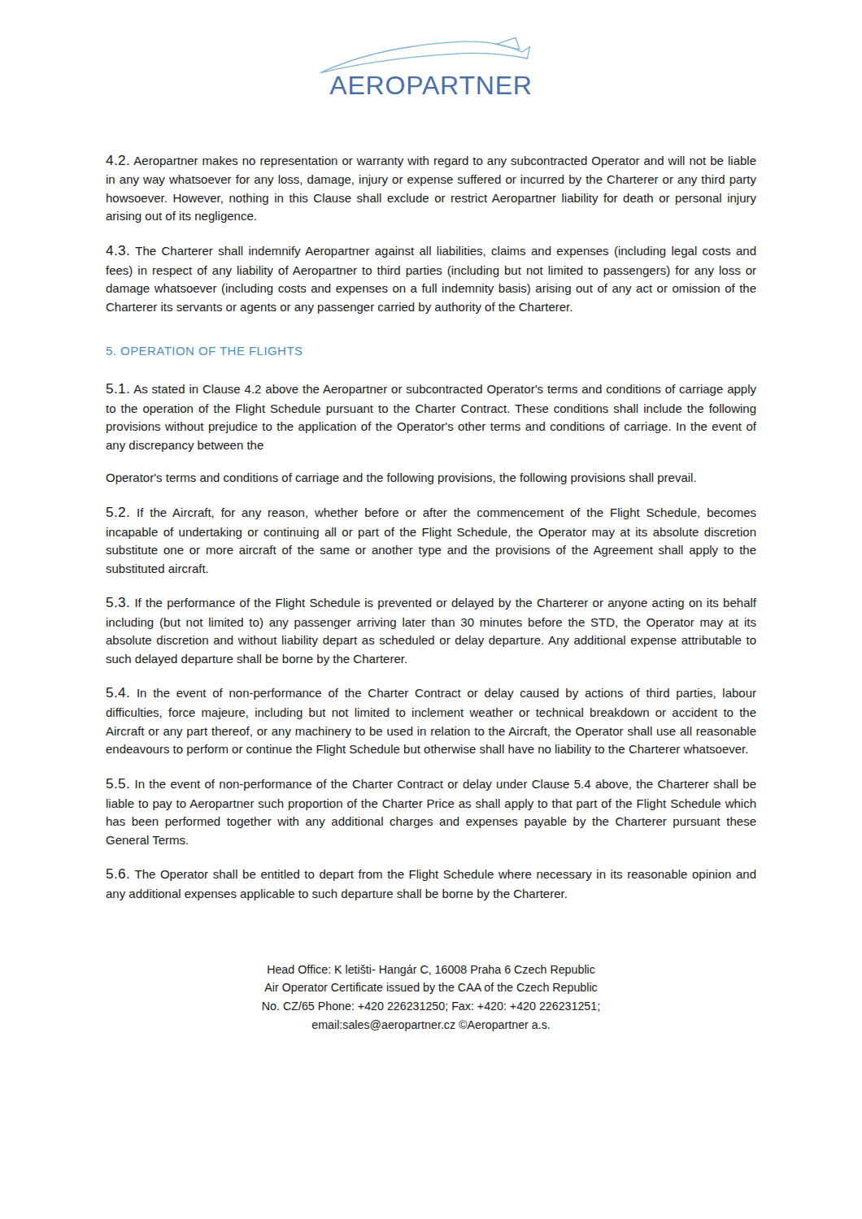AEROPARTNER
4.2. Aeropartner makes no representation or warranty with regard to any subcontracted Operator and will not be liable in any way whatsoever for any loss, damage, injury or expense suffered or incurred by the Charterer or any third party howsoever. However, nothing in this Clause shall exclude or restrict Aeropartner liability for death or personal injury arising out of its negligence.
4.3. The Charterer shall indemnify Aeropartner against all liabilities, claims and expenses (including legal costs and fees) in respect of any liability of Aeropartner to third parties (including but not limited to passengers) for any loss or damage whatsoever (including costs and expenses on a full indemnity basis) arising out of any act or omission of the Charterer its servants or agents or any passenger carried by authority of the Charterer.
5. OPERATION OF THE FLIGHTS
5.1. As stated in Clause 4.2 above the Aeropartner or subcontracted Operator's terms and conditions of carriage apply to the operation of the Flight Schedule pursuant to the Charter Contract. These conditions shall include the following provisions without prejudice to the application of the Operator's other terms and conditions of carriage. In the event of any discrepancy between the
Operator's terms and conditions of carriage and the following provisions, the following provisions shall prevail.
5.2. If the Aircraft, for any reason, whether before or after the commencement of the Flight Schedule, becomes incapable of undertaking or continuing all or part of the Flight Schedule, the Operator may at its absolute discretion substitute one or more aircraft of the same or another type and the provisions of the Agreement shall apply to the substituted aircraft.
5.3. If the performance of the Flight Schedule is prevented or delayed by the Charterer or anyone acting on its behalf including (but not limited to) any passenger arriving later than 30 minutes before the STD, the Operator may at its absolute discretion and without liability depart as scheduled or delay departure. Any additional expense attributable to such delayed departure shall be borne by the Charterer.
5.4. In the event of non-performance of the Charter Contract or delay caused by actions of third parties, labour difficulties, force majeure, including but not limited to inclement weather or technical breakdown or accident to the Aircraft or any part thereof, or any machinery to be used in relation to the Aircraft, the Operator shall use all reasonable endeavours to perform or continue the Flight Schedule but otherwise shall have no liability to the Charterer whatsoever.
5.5. In the event of non-performance of the Charter Contract or delay under Clause 5.4 above, the Charterer shall be liable to pay to Aeropartner such proportion of the Charter Price as shall apply to that part of the Flight Schedule which has been performed together with any additional charges and expenses payable by the Charterer pursuant these General Terms.
5.6. The Operator shall be entitled to depart from the Flight Schedule where necessary in its reasonable opinion and any additional expenses applicable to such departure shall be borne by the Charterer.
Head Office: K letišti- Hangár C, 16008 Praha 6 Czech Republic
Air Operator Certificate issued by the CAA of the Czech Republic
No. CZ/65 Phone: +420 226231250; Fax: +420: +420 226231251;
email:sales@aeropartner.cz ©Aeropartner a.s.